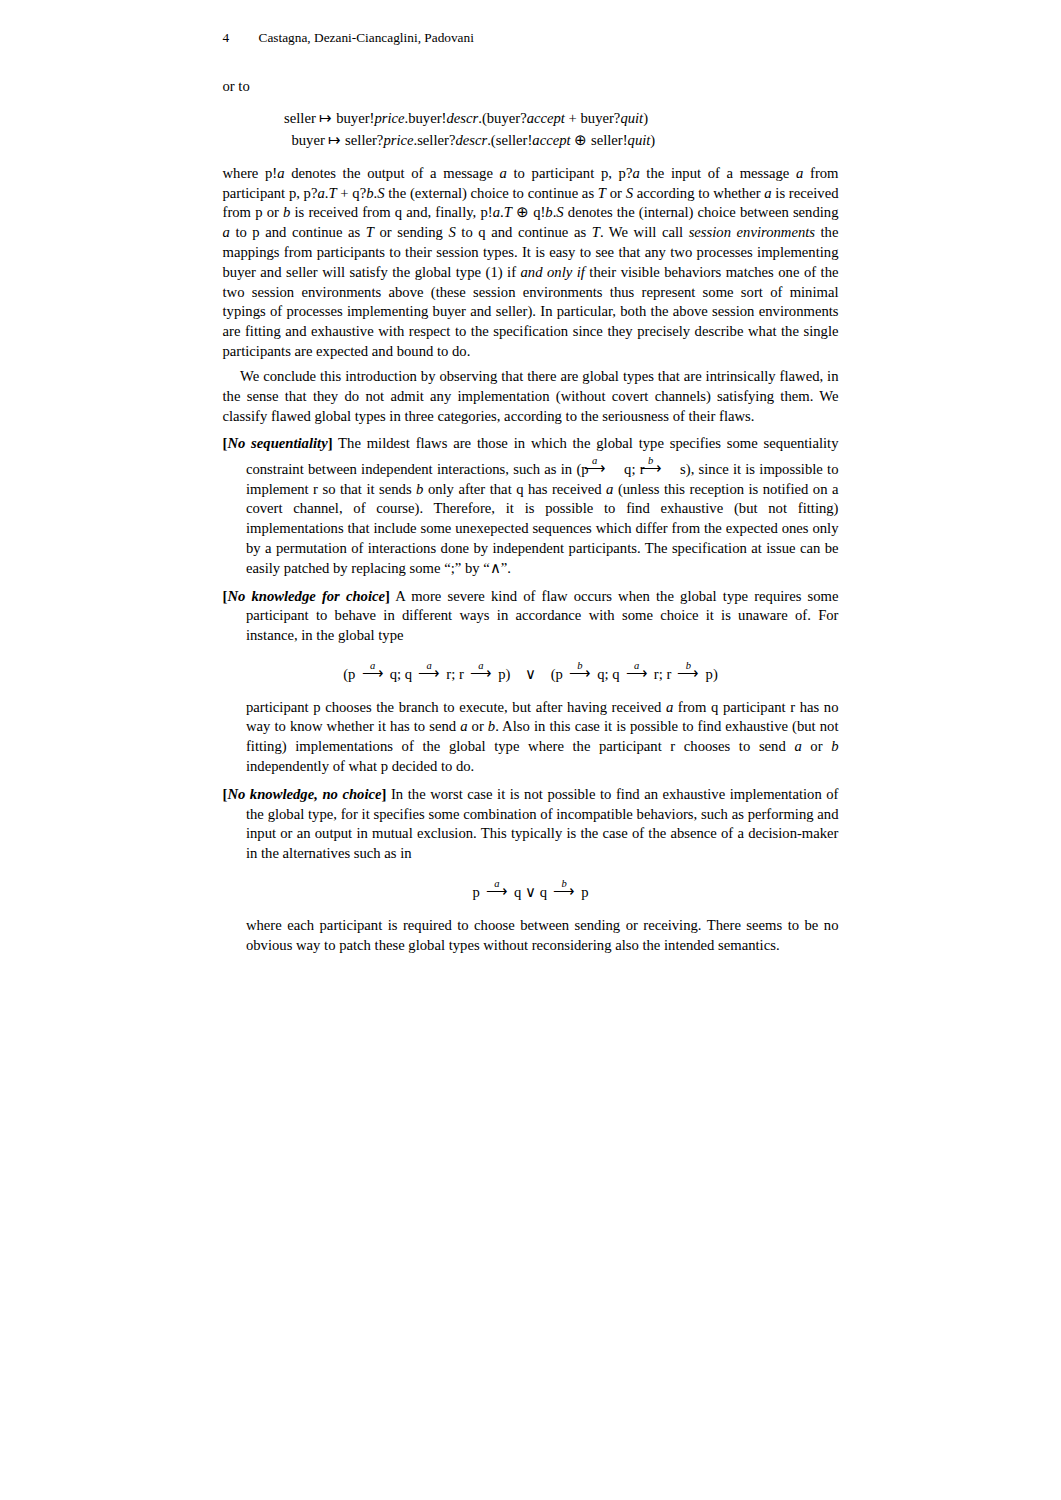4 Castagna, Dezani-Ciancaglini, Padovani
or to
seller ↦ buyer!price.buyer!descr.(buyer?accept + buyer?quit)
buyer ↦ seller?price.seller?descr.(seller!accept ⊕ seller!quit)
where p!a denotes the output of a message a to participant p, p?a the input of a message a from participant p, p?a.T + q?b.S the (external) choice to continue as T or S according to whether a is received from p or b is received from q and, finally, p!a.T ⊕ q!b.S denotes the (internal) choice between sending a to p and continue as T or sending S to q and continue as T. We will call session environments the mappings from participants to their session types. It is easy to see that any two processes implementing buyer and seller will satisfy the global type (1) if and only if their visible behaviors matches one of the two session environments above (these session environments thus represent some sort of minimal typings of processes implementing buyer and seller). In particular, both the above session environments are fitting and exhaustive with respect to the specification since they precisely describe what the single participants are expected and bound to do.
We conclude this introduction by observing that there are global types that are intrinsically flawed, in the sense that they do not admit any implementation (without covert channels) satisfying them. We classify flawed global types in three categories, according to the seriousness of their flaws.
[No sequentiality] The mildest flaws are those in which the global type specifies some sequentiality constraint between independent interactions, such as in (p a⟶ q; r b⟶ s), since it is impossible to implement r so that it sends b only after that q has received a (unless this reception is notified on a covert channel, of course). Therefore, it is possible to find exhaustive (but not fitting) implementations that include some unexepected sequences which differ from the expected ones only by a permutation of interactions done by independent participants. The specification at issue can be easily patched by replacing some “;” by “∧”.
[No knowledge for choice] A more severe kind of flaw occurs when the global type requires some participant to behave in different ways in accordance with some choice it is unaware of. For instance, in the global type
(p a⟶ q; q a⟶ r; r a⟶ p) ∨ (p b⟶ q; q a⟶ r; r b⟶ p)
participant p chooses the branch to execute, but after having received a from q participant r has no way to know whether it has to send a or b. Also in this case it is possible to find exhaustive (but not fitting) implementations of the global type where the participant r chooses to send a or b independently of what p decided to do.
[No knowledge, no choice] In the worst case it is not possible to find an exhaustive implementation of the global type, for it specifies some combination of incompatible behaviors, such as performing and input or an output in mutual exclusion. This typically is the case of the absence of a decision-maker in the alternatives such as in
p a⟶ q ∨ q b⟶ p
where each participant is required to choose between sending or receiving. There seems to be no obvious way to patch these global types without reconsidering also the intended semantics.